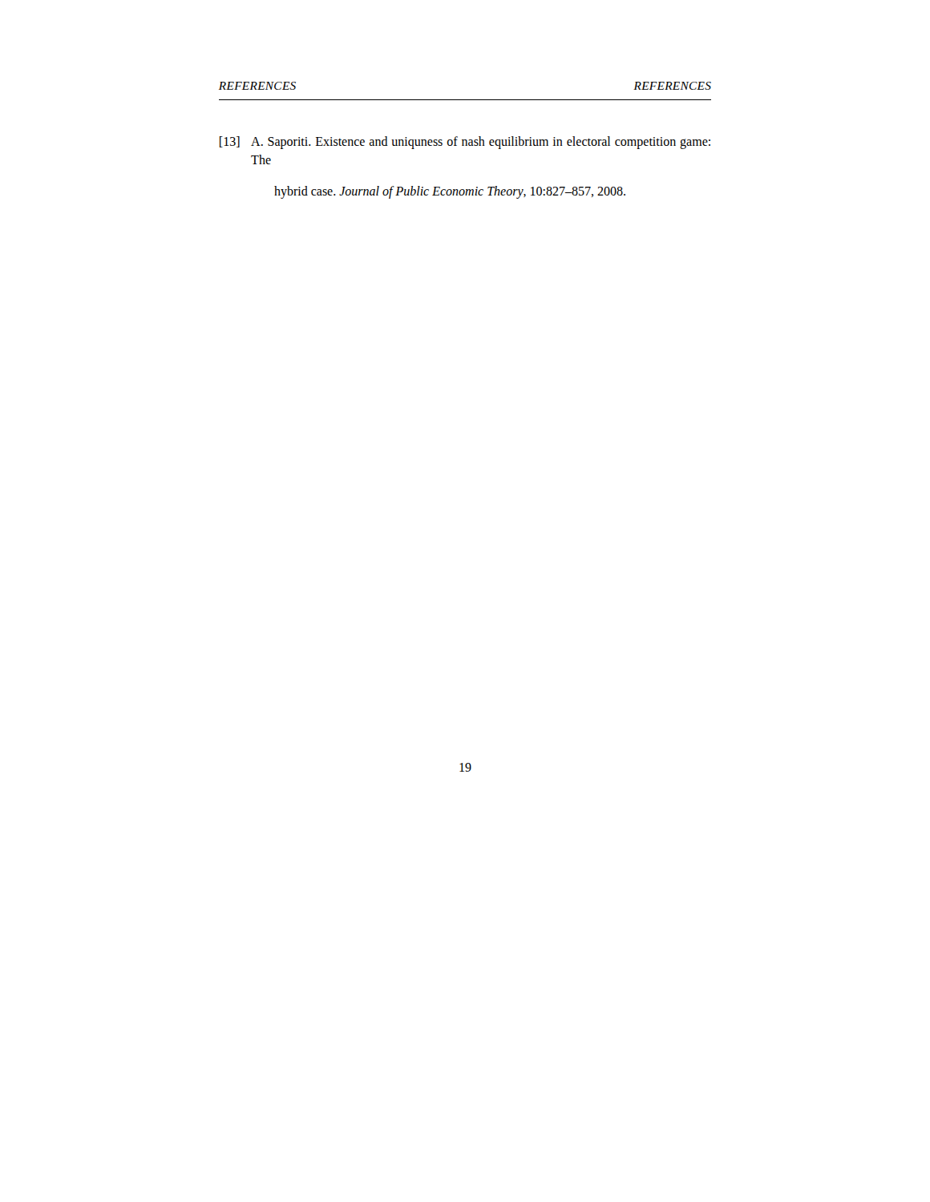REFERENCES REFERENCES
[13]
A. Saporiti. Existence and uniquness of nash equilibrium in electoral competition game: The
hybrid case. Journal of Public Economic Theory, 10:827–857, 2008.
19